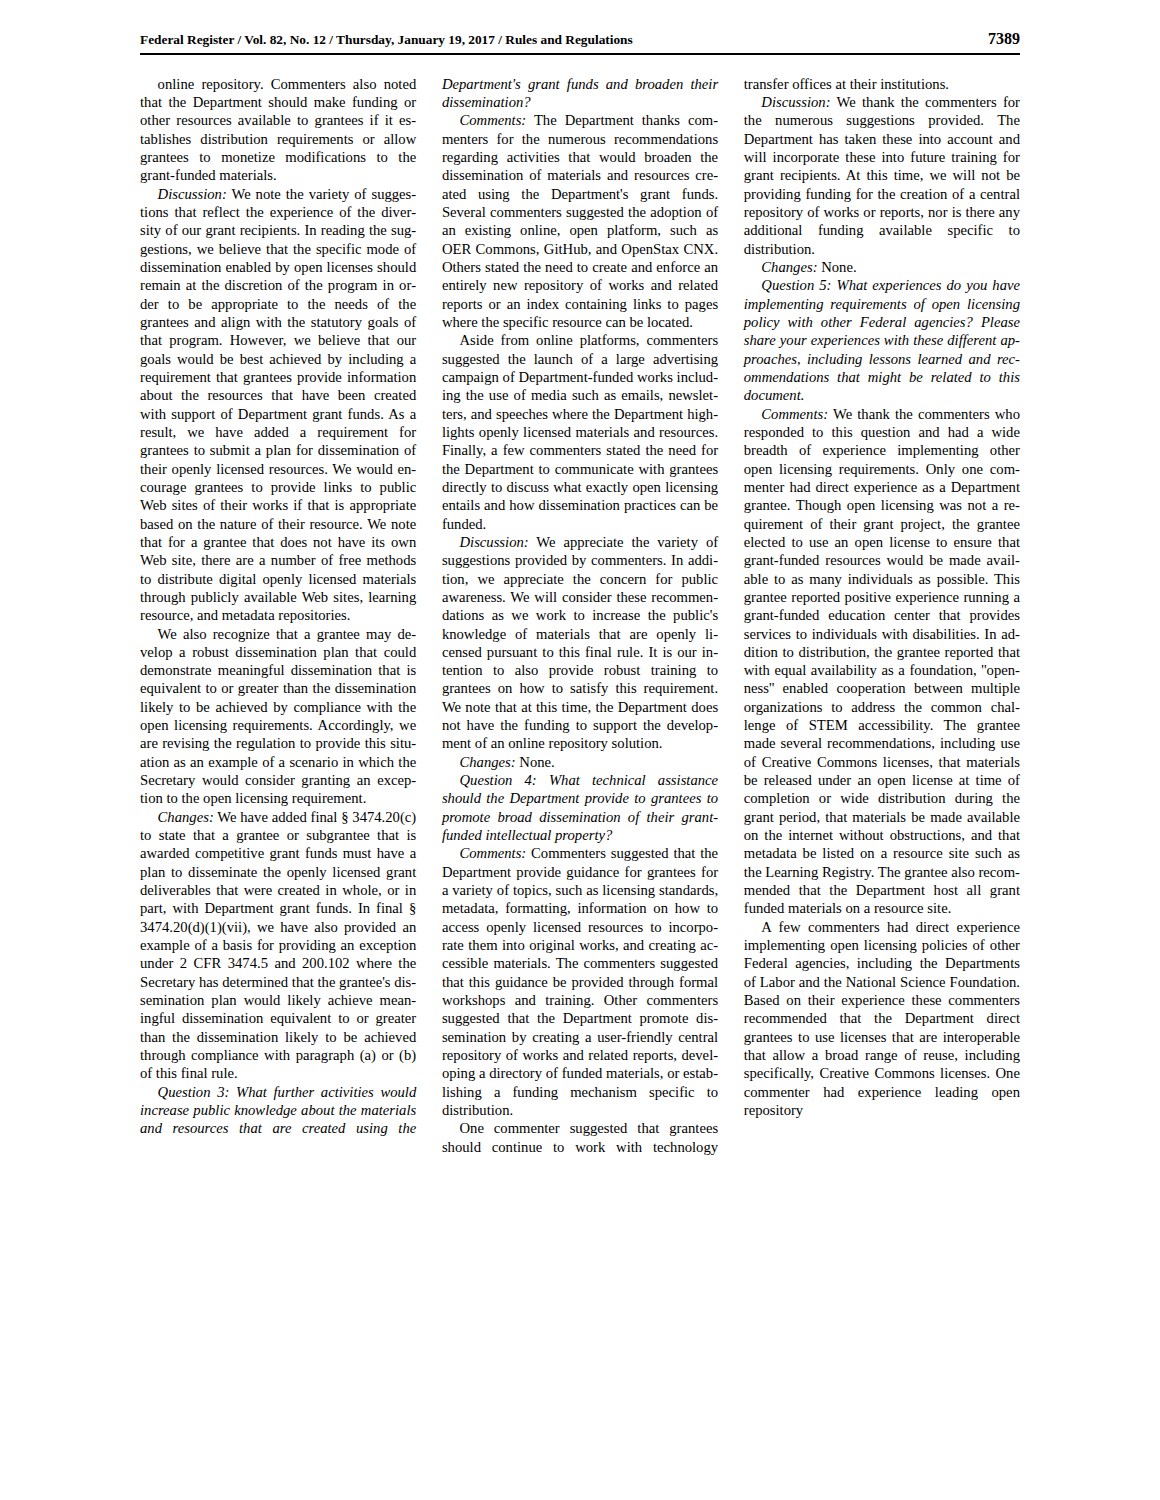Federal Register / Vol. 82, No. 12 / Thursday, January 19, 2017 / Rules and Regulations
7389
online repository. Commenters also noted that the Department should make funding or other resources available to grantees if it establishes distribution requirements or allow grantees to monetize modifications to the grant-funded materials.
Discussion: We note the variety of suggestions that reflect the experience of the diversity of our grant recipients. In reading the suggestions, we believe that the specific mode of dissemination enabled by open licenses should remain at the discretion of the program in order to be appropriate to the needs of the grantees and align with the statutory goals of that program. However, we believe that our goals would be best achieved by including a requirement that grantees provide information about the resources that have been created with support of Department grant funds. As a result, we have added a requirement for grantees to submit a plan for dissemination of their openly licensed resources. We would encourage grantees to provide links to public Web sites of their works if that is appropriate based on the nature of their resource. We note that for a grantee that does not have its own Web site, there are a number of free methods to distribute digital openly licensed materials through publicly available Web sites, learning resource, and metadata repositories.
We also recognize that a grantee may develop a robust dissemination plan that could demonstrate meaningful dissemination that is equivalent to or greater than the dissemination likely to be achieved by compliance with the open licensing requirements. Accordingly, we are revising the regulation to provide this situation as an example of a scenario in which the Secretary would consider granting an exception to the open licensing requirement.
Changes: We have added final § 3474.20(c) to state that a grantee or subgrantee that is awarded competitive grant funds must have a plan to disseminate the openly licensed grant deliverables that were created in whole, or in part, with Department grant funds. In final § 3474.20(d)(1)(vii), we have also provided an example of a basis for providing an exception under 2 CFR 3474.5 and 200.102 where the Secretary has determined that the grantee's dissemination plan would likely achieve meaningful dissemination equivalent to or greater than the dissemination likely to be achieved through compliance with paragraph (a) or (b) of this final rule.
Question 3: What further activities would increase public knowledge about the materials and resources that are created using the Department's grant funds and broaden their dissemination?
Comments: The Department thanks commenters for the numerous recommendations regarding activities that would broaden the dissemination of materials and resources created using the Department's grant funds. Several commenters suggested the adoption of an existing online, open platform, such as OER Commons, GitHub, and OpenStax CNX. Others stated the need to create and enforce an entirely new repository of works and related reports or an index containing links to pages where the specific resource can be located.
Aside from online platforms, commenters suggested the launch of a large advertising campaign of Department-funded works including the use of media such as emails, newsletters, and speeches where the Department highlights openly licensed materials and resources. Finally, a few commenters stated the need for the Department to communicate with grantees directly to discuss what exactly open licensing entails and how dissemination practices can be funded.
Discussion: We appreciate the variety of suggestions provided by commenters. In addition, we appreciate the concern for public awareness. We will consider these recommendations as we work to increase the public's knowledge of materials that are openly licensed pursuant to this final rule. It is our intention to also provide robust training to grantees on how to satisfy this requirement. We note that at this time, the Department does not have the funding to support the development of an online repository solution.
Changes: None.
Question 4: What technical assistance should the Department provide to grantees to promote broad dissemination of their grant-funded intellectual property?
Comments: Commenters suggested that the Department provide guidance for grantees for a variety of topics, such as licensing standards, metadata, formatting, information on how to access openly licensed resources to incorporate them into original works, and creating accessible materials. The commenters suggested that this guidance be provided through formal workshops and training. Other commenters suggested that the Department promote dissemination by creating a user-friendly central repository of works and related reports, developing a directory of funded materials, or establishing a funding mechanism specific to distribution.
One commenter suggested that grantees should continue to work with technology transfer offices at their institutions.
Discussion: We thank the commenters for the numerous suggestions provided. The Department has taken these into account and will incorporate these into future training for grant recipients. At this time, we will not be providing funding for the creation of a central repository of works or reports, nor is there any additional funding available specific to distribution.
Changes: None.
Question 5: What experiences do you have implementing requirements of open licensing policy with other Federal agencies? Please share your experiences with these different approaches, including lessons learned and recommendations that might be related to this document.
Comments: We thank the commenters who responded to this question and had a wide breadth of experience implementing other open licensing requirements. Only one commenter had direct experience as a Department grantee. Though open licensing was not a requirement of their grant project, the grantee elected to use an open license to ensure that grant-funded resources would be made available to as many individuals as possible. This grantee reported positive experience running a grant-funded education center that provides services to individuals with disabilities. In addition to distribution, the grantee reported that with equal availability as a foundation, ''openness'' enabled cooperation between multiple organizations to address the common challenge of STEM accessibility. The grantee made several recommendations, including use of Creative Commons licenses, that materials be released under an open license at time of completion or wide distribution during the grant period, that materials be made available on the internet without obstructions, and that metadata be listed on a resource site such as the Learning Registry. The grantee also recommended that the Department host all grant funded materials on a resource site.
A few commenters had direct experience implementing open licensing policies of other Federal agencies, including the Departments of Labor and the National Science Foundation. Based on their experience these commenters recommended that the Department direct grantees to use licenses that are interoperable that allow a broad range of reuse, including specifically, Creative Commons licenses. One commenter had experience leading open repository